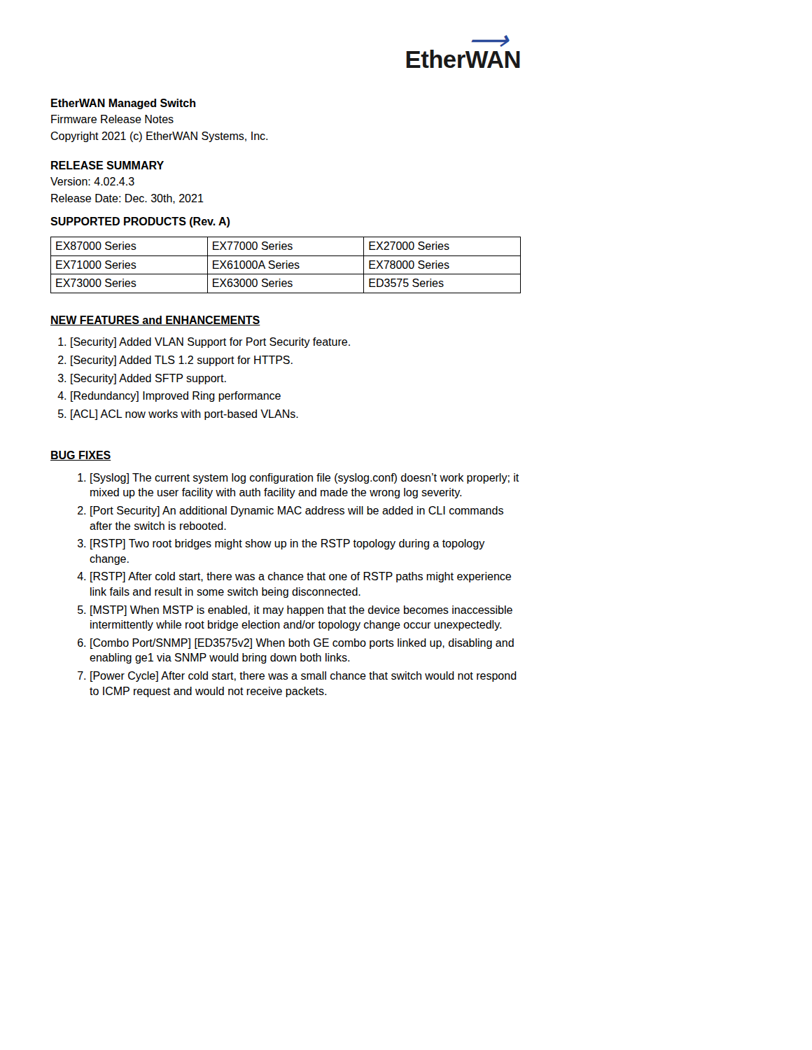⟶ Ether WAN
EtherWAN Managed Switch
Firmware Release Notes
Copyright 2021 (c) EtherWAN Systems, Inc.
RELEASE SUMMARY
Version: 4.02.4.3
Release Date: Dec. 30th, 2021
SUPPORTED PRODUCTS (Rev. A)
| EX87000 Series | EX77000 Series | EX27000 Series |
| EX71000 Series | EX61000A Series | EX78000 Series |
| EX73000 Series | EX63000 Series | ED3575 Series |
NEW FEATURES and ENHANCEMENTS
[Security] Added VLAN Support for Port Security feature.
[Security] Added TLS 1.2 support for HTTPS.
[Security] Added SFTP support.
[Redundancy] Improved Ring performance
[ACL] ACL now works with port-based VLANs.
BUG FIXES
[Syslog] The current system log configuration file (syslog.conf) doesn’t work properly; it mixed up the user facility with auth facility and made the wrong log severity.
[Port Security] An additional Dynamic MAC address will be added in CLI commands after the switch is rebooted.
[RSTP] Two root bridges might show up in the RSTP topology during a topology change.
[RSTP] After cold start, there was a chance that one of RSTP paths might experience link fails and result in some switch being disconnected.
[MSTP] When MSTP is enabled, it may happen that the device becomes inaccessible intermittently while root bridge election and/or topology change occur unexpectedly.
[Combo Port/SNMP] [ED3575v2] When both GE combo ports linked up, disabling and enabling ge1 via SNMP would bring down both links.
[Power Cycle] After cold start, there was a small chance that switch would not respond to ICMP request and would not receive packets.